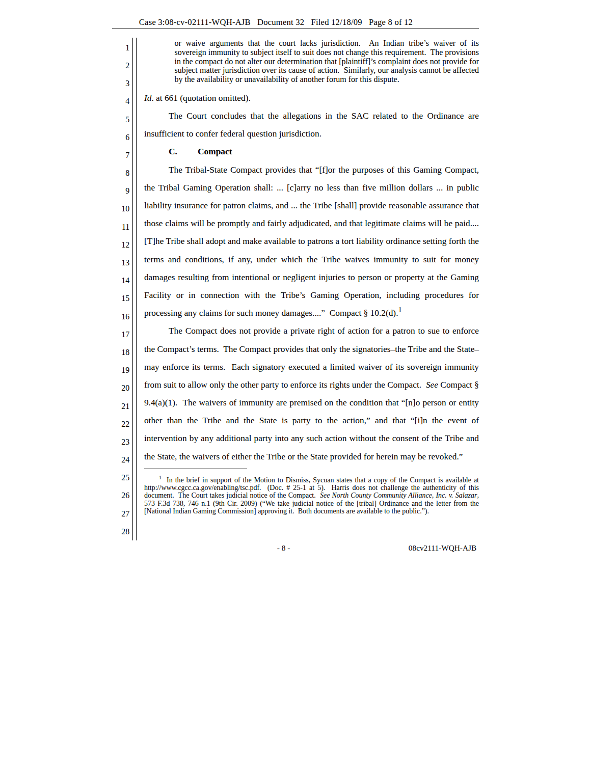Case 3:08-cv-02111-WQH-AJB Document 32 Filed 12/18/09 Page 8 of 12
1
2
3
4
5
6
7
8
9
10
11
12
13
14
15
16
17
18
19
20
21
22
23
24
25
26
27
28
or waive arguments that the court lacks jurisdiction. An Indian tribe’s waiver of its sovereign immunity to subject itself to suit does not change this requirement. The provisions in the compact do not alter our determination that [plaintiff]’s complaint does not provide for subject matter jurisdiction over its cause of action. Similarly, our analysis cannot be affected by the availability or unavailability of another forum for this dispute.
Id. at 661 (quotation omitted).
The Court concludes that the allegations in the SAC related to the Ordinance are insufficient to confer federal question jurisdiction.
C. Compact
The Tribal-State Compact provides that “[f]or the purposes of this Gaming Compact, the Tribal Gaming Operation shall: ... [c]arry no less than five million dollars ... in public liability insurance for patron claims, and ... the Tribe [shall] provide reasonable assurance that those claims will be promptly and fairly adjudicated, and that legitimate claims will be paid.... [T]he Tribe shall adopt and make available to patrons a tort liability ordinance setting forth the terms and conditions, if any, under which the Tribe waives immunity to suit for money damages resulting from intentional or negligent injuries to person or property at the Gaming Facility or in connection with the Tribe’s Gaming Operation, including procedures for processing any claims for such money damages....” Compact § 10.2(d).1
The Compact does not provide a private right of action for a patron to sue to enforce the Compact’s terms. The Compact provides that only the signatories–the Tribe and the State–may enforce its terms. Each signatory executed a limited waiver of its sovereign immunity from suit to allow only the other party to enforce its rights under the Compact. See Compact § 9.4(a)(1). The waivers of immunity are premised on the condition that “[n]o person or entity other than the Tribe and the State is party to the action,” and that “[i]n the event of intervention by any additional party into any such action without the consent of the Tribe and the State, the waivers of either the Tribe or the State provided for herein may be revoked.”
1 In the brief in support of the Motion to Dismiss, Sycuan states that a copy of the Compact is available at http://www.cgcc.ca.gov/enabling/tsc.pdf. (Doc. # 25-1 at 5). Harris does not challenge the authenticity of this document. The Court takes judicial notice of the Compact. See North County Community Alliance, Inc. v. Salazar, 573 F.3d 738, 746 n.1 (9th Cir. 2009) (“We take judicial notice of the [tribal] Ordinance and the letter from the [National Indian Gaming Commission] approving it. Both documents are available to the public.”).
- 8 -
08cv2111-WQH-AJB